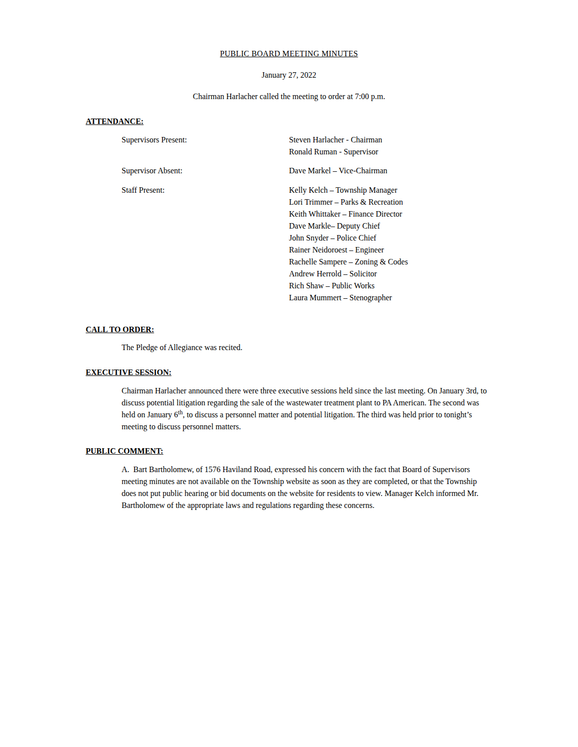PUBLIC BOARD MEETING MINUTES
January 27, 2022
Chairman Harlacher called the meeting to order at 7:00 p.m.
ATTENDANCE:
| Supervisors Present: | Steven Harlacher - Chairman Ronald Ruman - Supervisor |
| Supervisor Absent: | Dave Markel – Vice-Chairman |
| Staff Present: | Kelly Kelch – Township Manager Lori Trimmer – Parks & Recreation Keith Whittaker – Finance Director Dave Markle– Deputy Chief John Snyder – Police Chief Rainer Neidoroest – Engineer Rachelle Sampere – Zoning & Codes Andrew Herrold – Solicitor Rich Shaw – Public Works Laura Mummert – Stenographer |
CALL TO ORDER:
The Pledge of Allegiance was recited.
EXECUTIVE SESSION:
Chairman Harlacher announced there were three executive sessions held since the last meeting. On January 3rd, to discuss potential litigation regarding the sale of the wastewater treatment plant to PA American. The second was held on January 6th, to discuss a personnel matter and potential litigation. The third was held prior to tonight’s meeting to discuss personnel matters.
PUBLIC COMMENT:
A. Bart Bartholomew, of 1576 Haviland Road, expressed his concern with the fact that Board of Supervisors meeting minutes are not available on the Township website as soon as they are completed, or that the Township does not put public hearing or bid documents on the website for residents to view. Manager Kelch informed Mr. Bartholomew of the appropriate laws and regulations regarding these concerns.